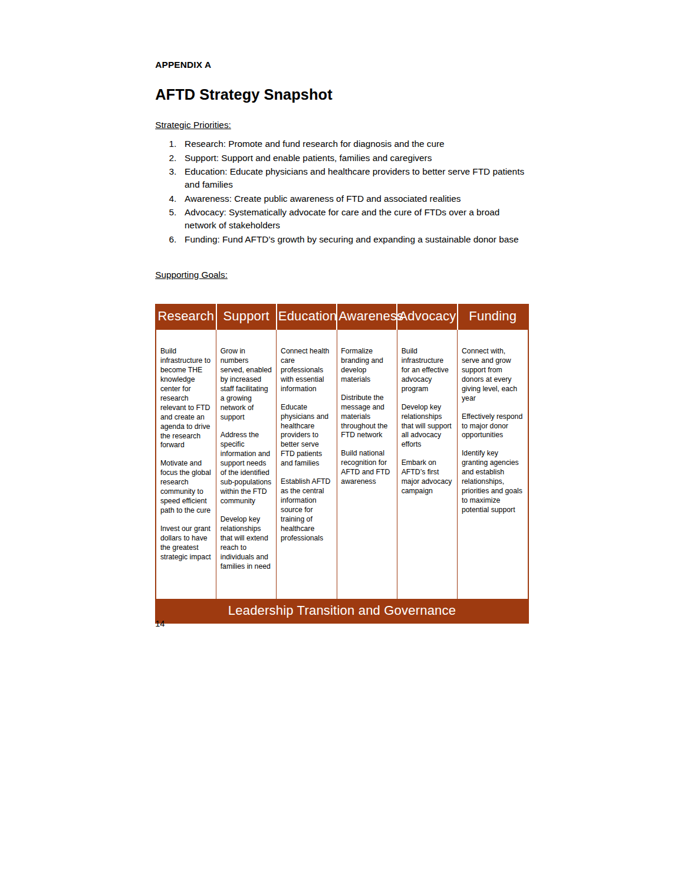APPENDIX A
AFTD Strategy Snapshot
Strategic Priorities:
Research: Promote and fund research for diagnosis and the cure
Support: Support and enable patients, families and caregivers
Education: Educate physicians and healthcare providers to better serve FTD patients and families
Awareness: Create public awareness of FTD and associated realities
Advocacy: Systematically advocate for care and the cure of FTDs over a broad network of stakeholders
Funding: Fund AFTD’s growth by securing and expanding a sustainable donor base
Supporting Goals:
| Research | Support | Education | Awareness | Advocacy | Funding |
| --- | --- | --- | --- | --- | --- |
| Build infrastructure to become THE knowledge center for research relevant to FTD and create an agenda to drive the research forward Motivate and focus the global research community to speed efficient path to the cure Invest our grant dollars to have the greatest strategic impact | Grow in numbers served, enabled by increased staff facilitating a growing network of support Address the specific information and support needs of the identified sub-populations within the FTD community Develop key relationships that will extend reach to individuals and families in need | Connect health care professionals with essential information Educate physicians and healthcare providers to better serve FTD patients and families Establish AFTD as the central information source for training of healthcare professionals | Formalize branding and develop materials Distribute the message and materials throughout the FTD network Build national recognition for AFTD and FTD awareness | Build infrastructure for an effective advocacy program Develop key relationships that will support all advocacy efforts Embark on AFTD’s first major advocacy campaign | Connect with, serve and grow support from donors at every giving level, each year Effectively respond to major donor opportunities Identify key granting agencies and establish relationships, priorities and goals to maximize potential support |
| Leadership Transition and Governance |
14